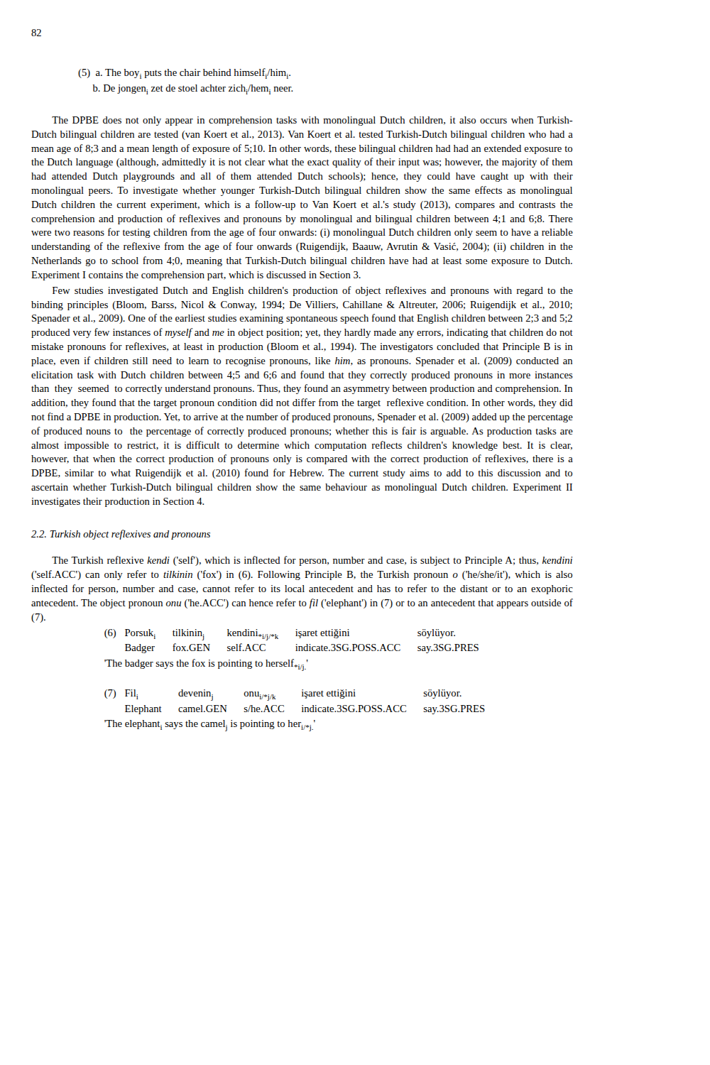82
(5) a. The boyi puts the chair behind himselfi/himi. b. De jongeni zet de stoel achter zichi/hemi neer.
The DPBE does not only appear in comprehension tasks with monolingual Dutch children, it also occurs when Turkish-Dutch bilingual children are tested (van Koert et al., 2013). Van Koert et al. tested Turkish-Dutch bilingual children who had a mean age of 8;3 and a mean length of exposure of 5;10. In other words, these bilingual children had had an extended exposure to the Dutch language (although, admittedly it is not clear what the exact quality of their input was; however, the majority of them had attended Dutch playgrounds and all of them attended Dutch schools); hence, they could have caught up with their monolingual peers. To investigate whether younger Turkish-Dutch bilingual children show the same effects as monolingual Dutch children the current experiment, which is a follow-up to Van Koert et al.'s study (2013), compares and contrasts the comprehension and production of reflexives and pronouns by monolingual and bilingual children between 4;1 and 6;8. There were two reasons for testing children from the age of four onwards: (i) monolingual Dutch children only seem to have a reliable understanding of the reflexive from the age of four onwards (Ruigendijk, Baauw, Avrutin & Vasić, 2004); (ii) children in the Netherlands go to school from 4;0, meaning that Turkish-Dutch bilingual children have had at least some exposure to Dutch. Experiment I contains the comprehension part, which is discussed in Section 3.
Few studies investigated Dutch and English children's production of object reflexives and pronouns with regard to the binding principles (Bloom, Barss, Nicol & Conway, 1994; De Villiers, Cahillane & Altreuter, 2006; Ruigendijk et al., 2010; Spenader et al., 2009). One of the earliest studies examining spontaneous speech found that English children between 2;3 and 5;2 produced very few instances of myself and me in object position; yet, they hardly made any errors, indicating that children do not mistake pronouns for reflexives, at least in production (Bloom et al., 1994). The investigators concluded that Principle B is in place, even if children still need to learn to recognise pronouns, like him, as pronouns. Spenader et al. (2009) conducted an elicitation task with Dutch children between 4;5 and 6;6 and found that they correctly produced pronouns in more instances than they seemed to correctly understand pronouns. Thus, they found an asymmetry between production and comprehension. In addition, they found that the target pronoun condition did not differ from the target reflexive condition. In other words, they did not find a DPBE in production. Yet, to arrive at the number of produced pronouns, Spenader et al. (2009) added up the percentage of produced nouns to the percentage of correctly produced pronouns; whether this is fair is arguable. As production tasks are almost impossible to restrict, it is difficult to determine which computation reflects children's knowledge best. It is clear, however, that when the correct production of pronouns only is compared with the correct production of reflexives, there is a DPBE, similar to what Ruigendijk et al. (2010) found for Hebrew. The current study aims to add to this discussion and to ascertain whether Turkish-Dutch bilingual children show the same behaviour as monolingual Dutch children. Experiment II investigates their production in Section 4.
2.2. Turkish object reflexives and pronouns
The Turkish reflexive kendi ('self'), which is inflected for person, number and case, is subject to Principle A; thus, kendini ('self.ACC') can only refer to tilkinin ('fox') in (6). Following Principle B, the Turkish pronoun o ('he/she/it'), which is also inflected for person, number and case, cannot refer to its local antecedent and has to refer to the distant or to an exophoric antecedent. The object pronoun onu ('he.ACC') can hence refer to fil ('elephant') in (7) or to an antecedent that appears outside of (7).
| (6) | Porsuk i | tilkinin j | kendini *i/j/*k | işaret ettiğini | söylüyor. |
| | Badger | fox. GEN | self. ACC | indicate.3 SG.POSS.ACC | say.3 SG.PRES |
'The badger says the fox is pointing to herself*i/j.'
| (7) | Fil i | devenin j | onu i/*j/k | işaret ettiğini | söylüyor. |
| | Elephant | camel. GEN | s/he. ACC | indicate.3 SG.POSS.ACC | say.3 SG.PRES |
'The elephanti says the camelj is pointing to heri/*j.'